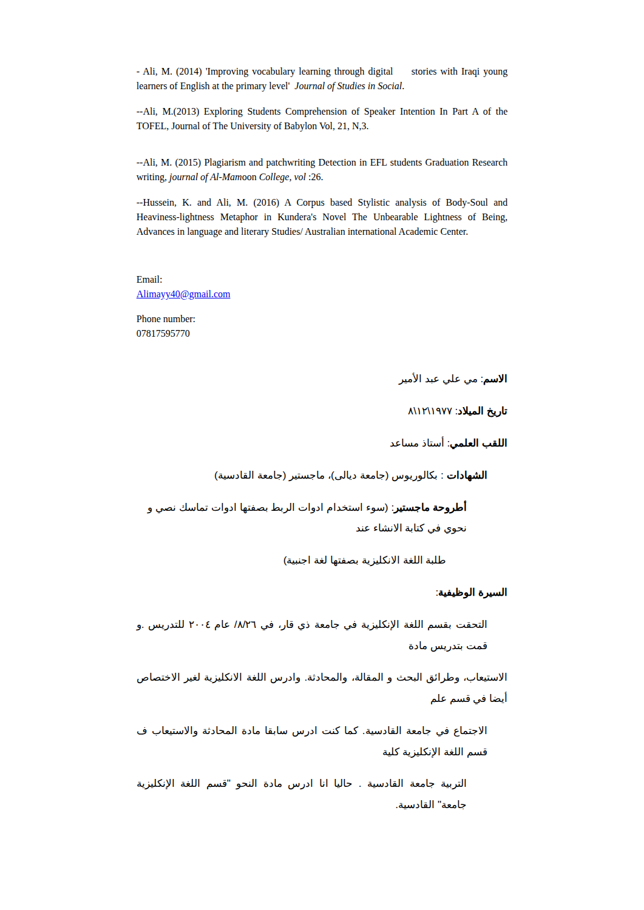- Ali, M. (2014) 'Improving vocabulary learning through digital stories with Iraqi young learners of English at the primary level' Journal of Studies in Social.
--Ali, M.(2013) Exploring Students Comprehension of Speaker Intention In Part A of the TOFEL, Journal of The University of Babylon Vol, 21, N,3.
--Ali, M. (2015) Plagiarism and patchwriting Detection in EFL students Graduation Research writing, journal of Al-Mamoon College, vol :26.
--Hussein, K. and Ali, M. (2016) A Corpus based Stylistic analysis of Body-Soul and Heaviness-lightness Metaphor in Kundera's Novel The Unbearable Lightness of Being, Advances in language and literary Studies/ Australian international Academic Center.
Email:
Alimayy40@gmail.com
Phone number:
07817595770
الاسم: مي علي عبد الأمير
تاريخ الميلاد: ١٩٧٧\١٢\٨
اللقب العلمي: أستاذ مساعد
الشهادات : بكالوريوس (جامعة ديالى)، ماجستير (جامعة القادسية)
أطروحة ماجستير: (سوء استخدام ادوات الربط بصفتها ادوات تماسك نصي و نحوي في كتابة الانشاء عند
طلبة اللغة الانكليزية بصفتها لغة اجنبية)
السيرة الوظيفية:
التحقت بقسم اللغة الإنكليزية في جامعة ذي قار، في ٨/٢٦/ عام ٢٠٠٤ للتدريس .و قمت بتدريس مادة
الاستيعاب، وطرائق البحث و المقالة، والمحادثة. وادرس اللغة الانكليزية لغير الاختصاص أيضا في قسم علم
الاجتماع في جامعة القادسية. كما كنت ادرس سابقا مادة المحادثة والاستيعاب ف قسم اللغة الإنكليزية كلية
التربية جامعة القادسية . حاليا انا ادرس مادة النحو "قسم اللغة الإنكليزية جامعة" القادسية.